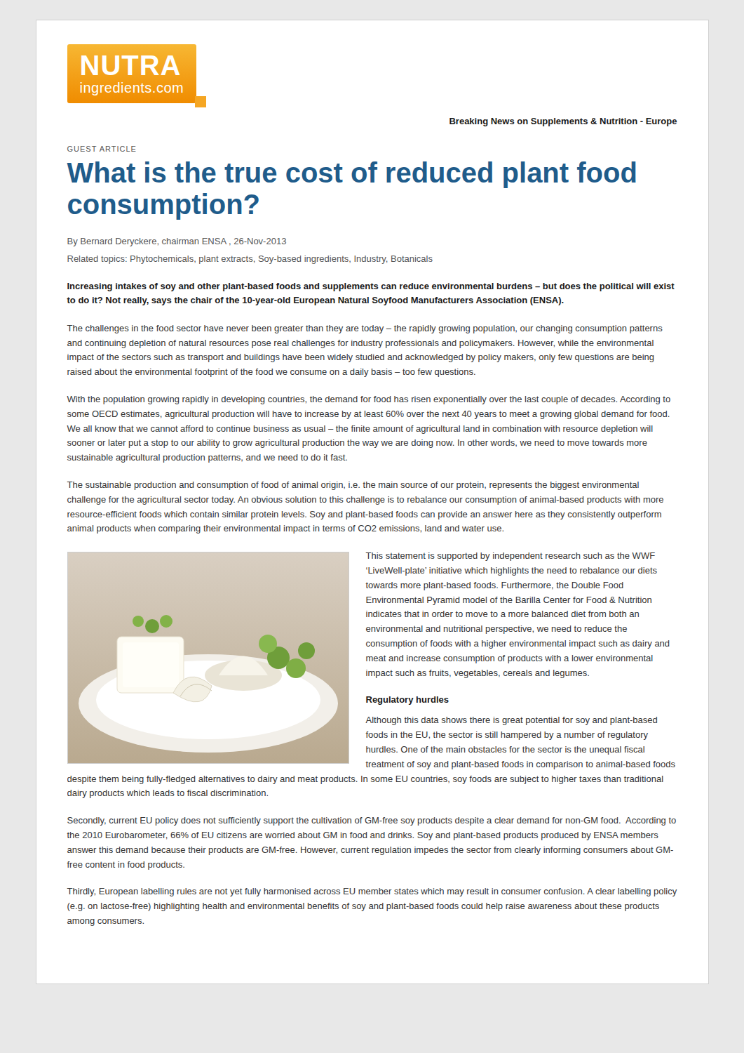NUTRA ingredients.com
Breaking News on Supplements & Nutrition - Europe
GUEST ARTICLE
What is the true cost of reduced plant food consumption?
By Bernard Deryckere, chairman ENSA , 26-Nov-2013
Related topics: Phytochemicals, plant extracts, Soy-based ingredients, Industry, Botanicals
Increasing intakes of soy and other plant-based foods and supplements can reduce environmental burdens – but does the political will exist to do it? Not really, says the chair of the 10-year-old European Natural Soyfood Manufacturers Association (ENSA).
The challenges in the food sector have never been greater than they are today – the rapidly growing population, our changing consumption patterns and continuing depletion of natural resources pose real challenges for industry professionals and policymakers. However, while the environmental impact of the sectors such as transport and buildings have been widely studied and acknowledged by policy makers, only few questions are being raised about the environmental footprint of the food we consume on a daily basis – too few questions.
With the population growing rapidly in developing countries, the demand for food has risen exponentially over the last couple of decades. According to some OECD estimates, agricultural production will have to increase by at least 60% over the next 40 years to meet a growing global demand for food. We all know that we cannot afford to continue business as usual – the finite amount of agricultural land in combination with resource depletion will sooner or later put a stop to our ability to grow agricultural production the way we are doing now. In other words, we need to move towards more sustainable agricultural production patterns, and we need to do it fast.
The sustainable production and consumption of food of animal origin, i.e. the main source of our protein, represents the biggest environmental challenge for the agricultural sector today. An obvious solution to this challenge is to rebalance our consumption of animal-based products with more resource-efficient foods which contain similar protein levels. Soy and plant-based foods can provide an answer here as they consistently outperform animal products when comparing their environmental impact in terms of CO2 emissions, land and water use.
This statement is supported by independent research such as the WWF ‘LiveWell-plate’ initiative which highlights the need to rebalance our diets towards more plant-based foods. Furthermore, the Double Food Environmental Pyramid model of the Barilla Center for Food & Nutrition indicates that in order to move to a more balanced diet from both an environmental and nutritional perspective, we need to reduce the consumption of foods with a higher environmental impact such as dairy and meat and increase consumption of products with a lower environmental impact such as fruits, vegetables, cereals and legumes.
Regulatory hurdles
Although this data shows there is great potential for soy and plant-based foods in the EU, the sector is still hampered by a number of regulatory hurdles. One of the main obstacles for the sector is the unequal fiscal treatment of soy and plant-based foods in comparison to animal-based foods despite them being fully-fledged alternatives to dairy and meat products. In some EU countries, soy foods are subject to higher taxes than traditional dairy products which leads to fiscal discrimination.
Secondly, current EU policy does not sufficiently support the cultivation of GM-free soy products despite a clear demand for non-GM food. According to the 2010 Eurobarometer, 66% of EU citizens are worried about GM in food and drinks. Soy and plant-based products produced by ENSA members answer this demand because their products are GM-free. However, current regulation impedes the sector from clearly informing consumers about GM-free content in food products.
Thirdly, European labelling rules are not yet fully harmonised across EU member states which may result in consumer confusion. A clear labelling policy (e.g. on lactose-free) highlighting health and environmental benefits of soy and plant-based foods could help raise awareness about these products among consumers.